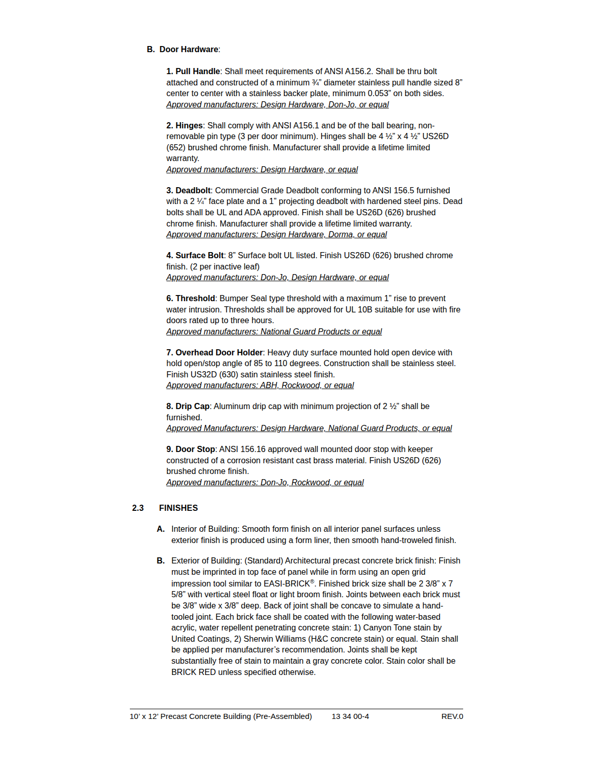B. Door Hardware:
1. Pull Handle: Shall meet requirements of ANSI A156.2. Shall be thru bolt attached and constructed of a minimum ¾” diameter stainless pull handle sized 8” center to center with a stainless backer plate, minimum 0.053” on both sides.
Approved manufacturers: Design Hardware, Don-Jo, or equal
2. Hinges: Shall comply with ANSI A156.1 and be of the ball bearing, non-removable pin type (3 per door minimum). Hinges shall be 4 ½” x 4 ½” US26D (652) brushed chrome finish. Manufacturer shall provide a lifetime limited warranty.
Approved manufacturers: Design Hardware, or equal
3. Deadbolt: Commercial Grade Deadbolt conforming to ANSI 156.5 furnished with a 2 ¼” face plate and a 1” projecting deadbolt with hardened steel pins. Dead bolts shall be UL and ADA approved. Finish shall be US26D (626) brushed chrome finish. Manufacturer shall provide a lifetime limited warranty.
Approved manufacturers: Design Hardware, Dorma, or equal
4. Surface Bolt: 8” Surface bolt UL listed. Finish US26D (626) brushed chrome finish. (2 per inactive leaf)
Approved manufacturers: Don-Jo, Design Hardware, or equal
6. Threshold: Bumper Seal type threshold with a maximum 1” rise to prevent water intrusion. Thresholds shall be approved for UL 10B suitable for use with fire doors rated up to three hours.
Approved manufacturers: National Guard Products or equal
7. Overhead Door Holder: Heavy duty surface mounted hold open device with hold open/stop angle of 85 to 110 degrees. Construction shall be stainless steel. Finish US32D (630) satin stainless steel finish.
Approved manufacturers: ABH, Rockwood, or equal
8. Drip Cap: Aluminum drip cap with minimum projection of 2 ½” shall be furnished.
Approved Manufacturers: Design Hardware, National Guard Products, or equal
9. Door Stop: ANSI 156.16 approved wall mounted door stop with keeper constructed of a corrosion resistant cast brass material. Finish US26D (626) brushed chrome finish.
Approved manufacturers: Don-Jo, Rockwood, or equal
2.3 FINISHES
A. Interior of Building: Smooth form finish on all interior panel surfaces unless exterior finish is produced using a form liner, then smooth hand-troweled finish.
B. Exterior of Building: (Standard) Architectural precast concrete brick finish: Finish must be imprinted in top face of panel while in form using an open grid impression tool similar to EASI-BRICK®. Finished brick size shall be 2 3/8” x 7 5/8” with vertical steel float or light broom finish. Joints between each brick must be 3/8” wide x 3/8” deep. Back of joint shall be concave to simulate a hand-tooled joint. Each brick face shall be coated with the following water-based acrylic, water repellent penetrating concrete stain: 1) Canyon Tone stain by United Coatings, 2) Sherwin Williams (H&C concrete stain) or equal. Stain shall be applied per manufacturer’s recommendation. Joints shall be kept substantially free of stain to maintain a gray concrete color. Stain color shall be BRICK RED unless specified otherwise.
10’ x 12’ Precast Concrete Building (Pre-Assembled) 13 34 00-4 REV.0